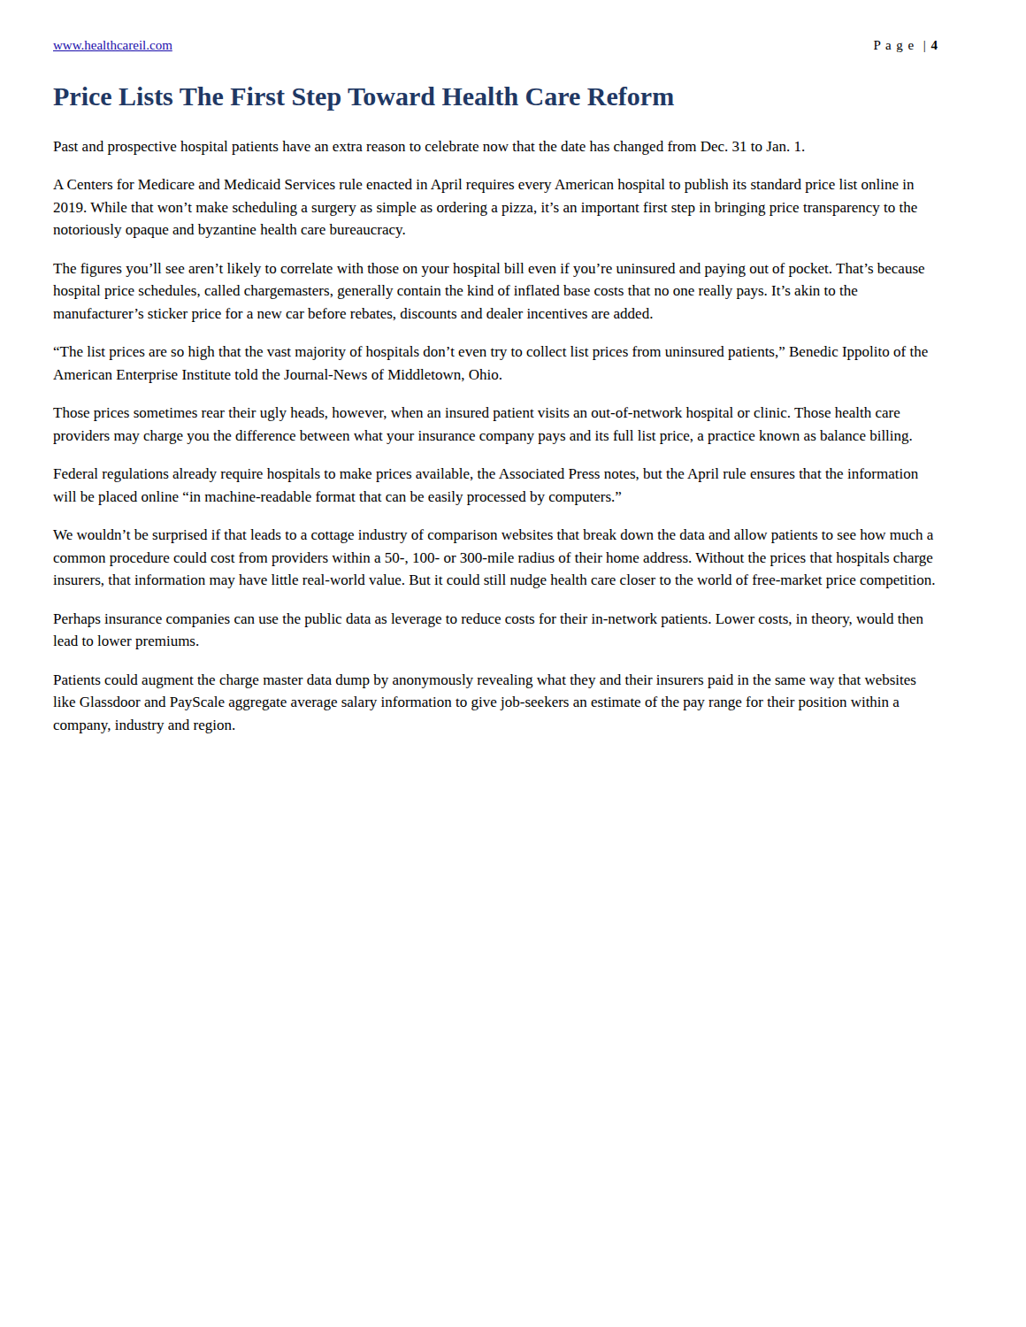www.healthcareil.com P a g e | 4
Price Lists The First Step Toward Health Care Reform
Past and prospective hospital patients have an extra reason to celebrate now that the date has changed from Dec. 31 to Jan. 1.
A Centers for Medicare and Medicaid Services rule enacted in April requires every American hospital to publish its standard price list online in 2019. While that won’t make scheduling a surgery as simple as ordering a pizza, it’s an important first step in bringing price transparency to the notoriously opaque and byzantine health care bureaucracy.
The figures you’ll see aren’t likely to correlate with those on your hospital bill even if you’re uninsured and paying out of pocket. That’s because hospital price schedules, called chargemasters, generally contain the kind of inflated base costs that no one really pays. It’s akin to the manufacturer’s sticker price for a new car before rebates, discounts and dealer incentives are added.
“The list prices are so high that the vast majority of hospitals don’t even try to collect list prices from uninsured patients,” Benedic Ippolito of the American Enterprise Institute told the Journal-News of Middletown, Ohio.
Those prices sometimes rear their ugly heads, however, when an insured patient visits an out-of-network hospital or clinic. Those health care providers may charge you the difference between what your insurance company pays and its full list price, a practice known as balance billing.
Federal regulations already require hospitals to make prices available, the Associated Press notes, but the April rule ensures that the information will be placed online “in machine-readable format that can be easily processed by computers.”
We wouldn’t be surprised if that leads to a cottage industry of comparison websites that break down the data and allow patients to see how much a common procedure could cost from providers within a 50-, 100- or 300-mile radius of their home address. Without the prices that hospitals charge insurers, that information may have little real-world value. But it could still nudge health care closer to the world of free-market price competition.
Perhaps insurance companies can use the public data as leverage to reduce costs for their in-network patients. Lower costs, in theory, would then lead to lower premiums.
Patients could augment the charge master data dump by anonymously revealing what they and their insurers paid in the same way that websites like Glassdoor and PayScale aggregate average salary information to give job-seekers an estimate of the pay range for their position within a company, industry and region.